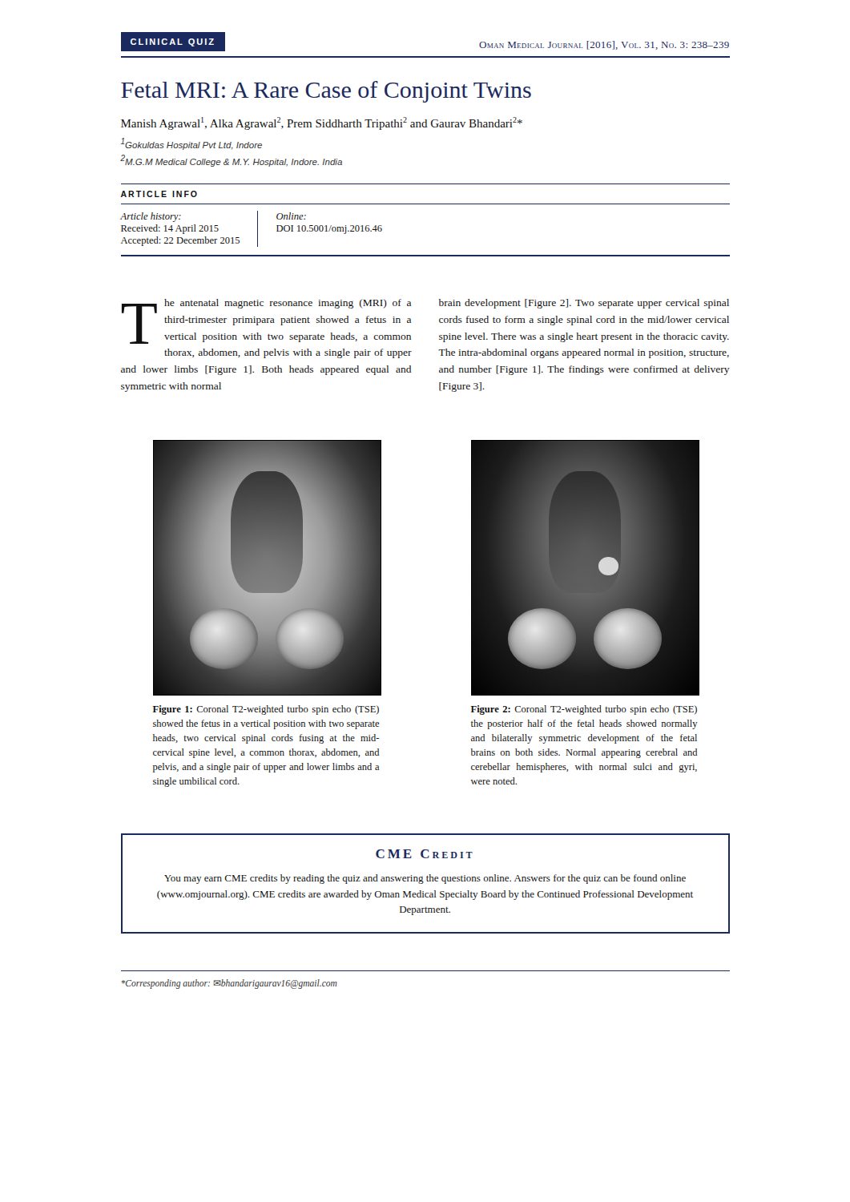Clinical Quiz
Oman Medical Journal [2016], Vol. 31, No. 3: 238–239
Fetal MRI: A Rare Case of Conjoint Twins
Manish Agrawal1, Alka Agrawal2, Prem Siddharth Tripathi2 and Gaurav Bhandari2*
1Gokuldas Hospital Pvt Ltd, Indore
2M.G.M Medical College & M.Y. Hospital, Indore. India
Article Info
Article history:
Received: 14 April 2015
Accepted: 22 December 2015
Online:
DOI 10.5001/omj.2016.46
The antenatal magnetic resonance imaging (MRI) of a third-trimester primipara patient showed a fetus in a vertical position with two separate heads, a common thorax, abdomen, and pelvis with a single pair of upper and lower limbs [Figure 1]. Both heads appeared equal and symmetric with normal
brain development [Figure 2]. Two separate upper cervical spinal cords fused to form a single spinal cord in the mid/lower cervical spine level. There was a single heart present in the thoracic cavity. The intra-abdominal organs appeared normal in position, structure, and number [Figure 1]. The findings were confirmed at delivery [Figure 3].
Figure 1: Coronal T2-weighted turbo spin echo (TSE) showed the fetus in a vertical position with two separate heads, two cervical spinal cords fusing at the mid-cervical spine level, a common thorax, abdomen, and pelvis, and a single pair of upper and lower limbs and a single umbilical cord.
Figure 2: Coronal T2-weighted turbo spin echo (TSE) the posterior half of the fetal heads showed normally and bilaterally symmetric development of the fetal brains on both sides. Normal appearing cerebral and cerebellar hemispheres, with normal sulci and gyri, were noted.
CME Credit
You may earn CME credits by reading the quiz and answering the questions online. Answers for the quiz can be found online (www.omjournal.org). CME credits are awarded by Oman Medical Specialty Board by the Continued Professional Development Department.
*Corresponding author: ✉bhandarigaurav16@gmail.com